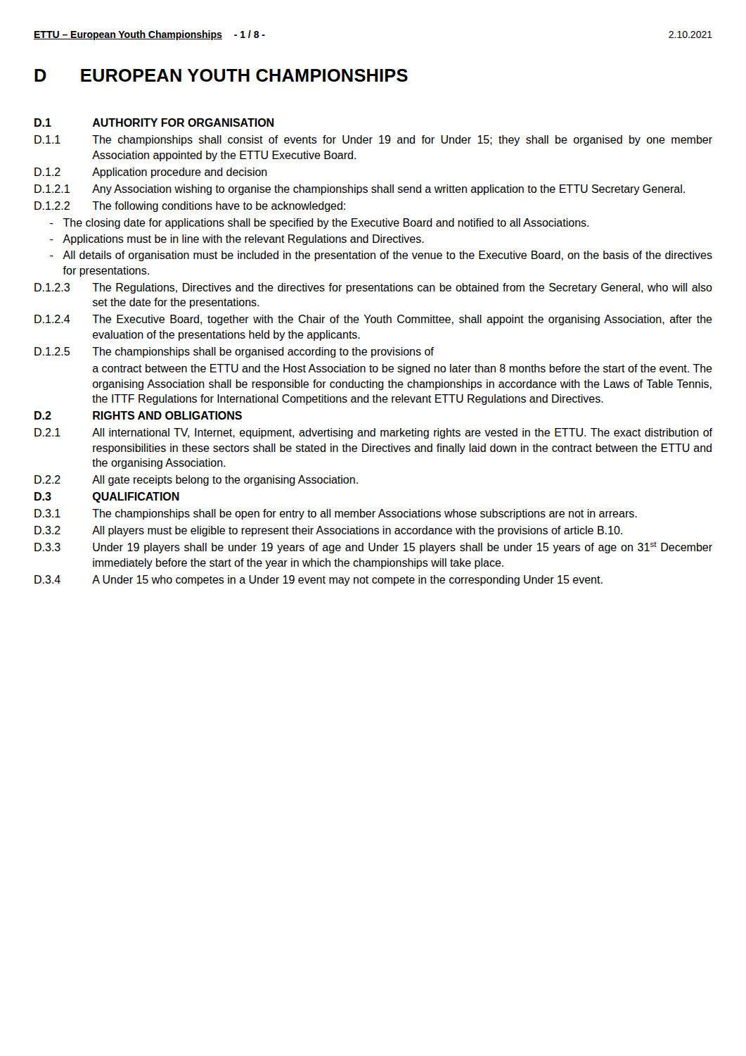ETTU – European Youth Championships - 1 / 8 - 2.10.2021
DEUROPEAN YOUTH CHAMPIONSHIPS
D.1 AUTHORITY FOR ORGANISATION
D.1.1 The championships shall consist of events for Under 19 and for Under 15; they shall be organised by one member Association appointed by the ETTU Executive Board.
D.1.2 Application procedure and decision
D.1.2.1 Any Association wishing to organise the championships shall send a written application to the ETTU Secretary General.
D.1.2.2 The following conditions have to be acknowledged:
The closing date for applications shall be specified by the Executive Board and notified to all Associations.
Applications must be in line with the relevant Regulations and Directives.
All details of organisation must be included in the presentation of the venue to the Executive Board, on the basis of the directives for presentations.
D.1.2.3 The Regulations, Directives and the directives for presentations can be obtained from the Secretary General, who will also set the date for the presentations.
D.1.2.4 The Executive Board, together with the Chair of the Youth Committee, shall appoint the organising Association, after the evaluation of the presentations held by the applicants.
D.1.2.5 The championships shall be organised according to the provisions of
a contract between the ETTU and the Host Association to be signed no later than 8 months before the start of the event. The organising Association shall be responsible for conducting the championships in accordance with the Laws of Table Tennis, the ITTF Regulations for International Competitions and the relevant ETTU Regulations and Directives.
D.2 RIGHTS AND OBLIGATIONS
D.2.1 All international TV, Internet, equipment, advertising and marketing rights are vested in the ETTU. The exact distribution of responsibilities in these sectors shall be stated in the Directives and finally laid down in the contract between the ETTU and the organising Association.
D.2.2 All gate receipts belong to the organising Association.
D.3 QUALIFICATION
D.3.1 The championships shall be open for entry to all member Associations whose subscriptions are not in arrears.
D.3.2 All players must be eligible to represent their Associations in accordance with the provisions of article B.10.
D.3.3 Under 19 players shall be under 19 years of age and Under 15 players shall be under 15 years of age on 31st December immediately before the start of the year in which the championships will take place.
D.3.4 A Under 15 who competes in a Under 19 event may not compete in the corresponding Under 15 event.